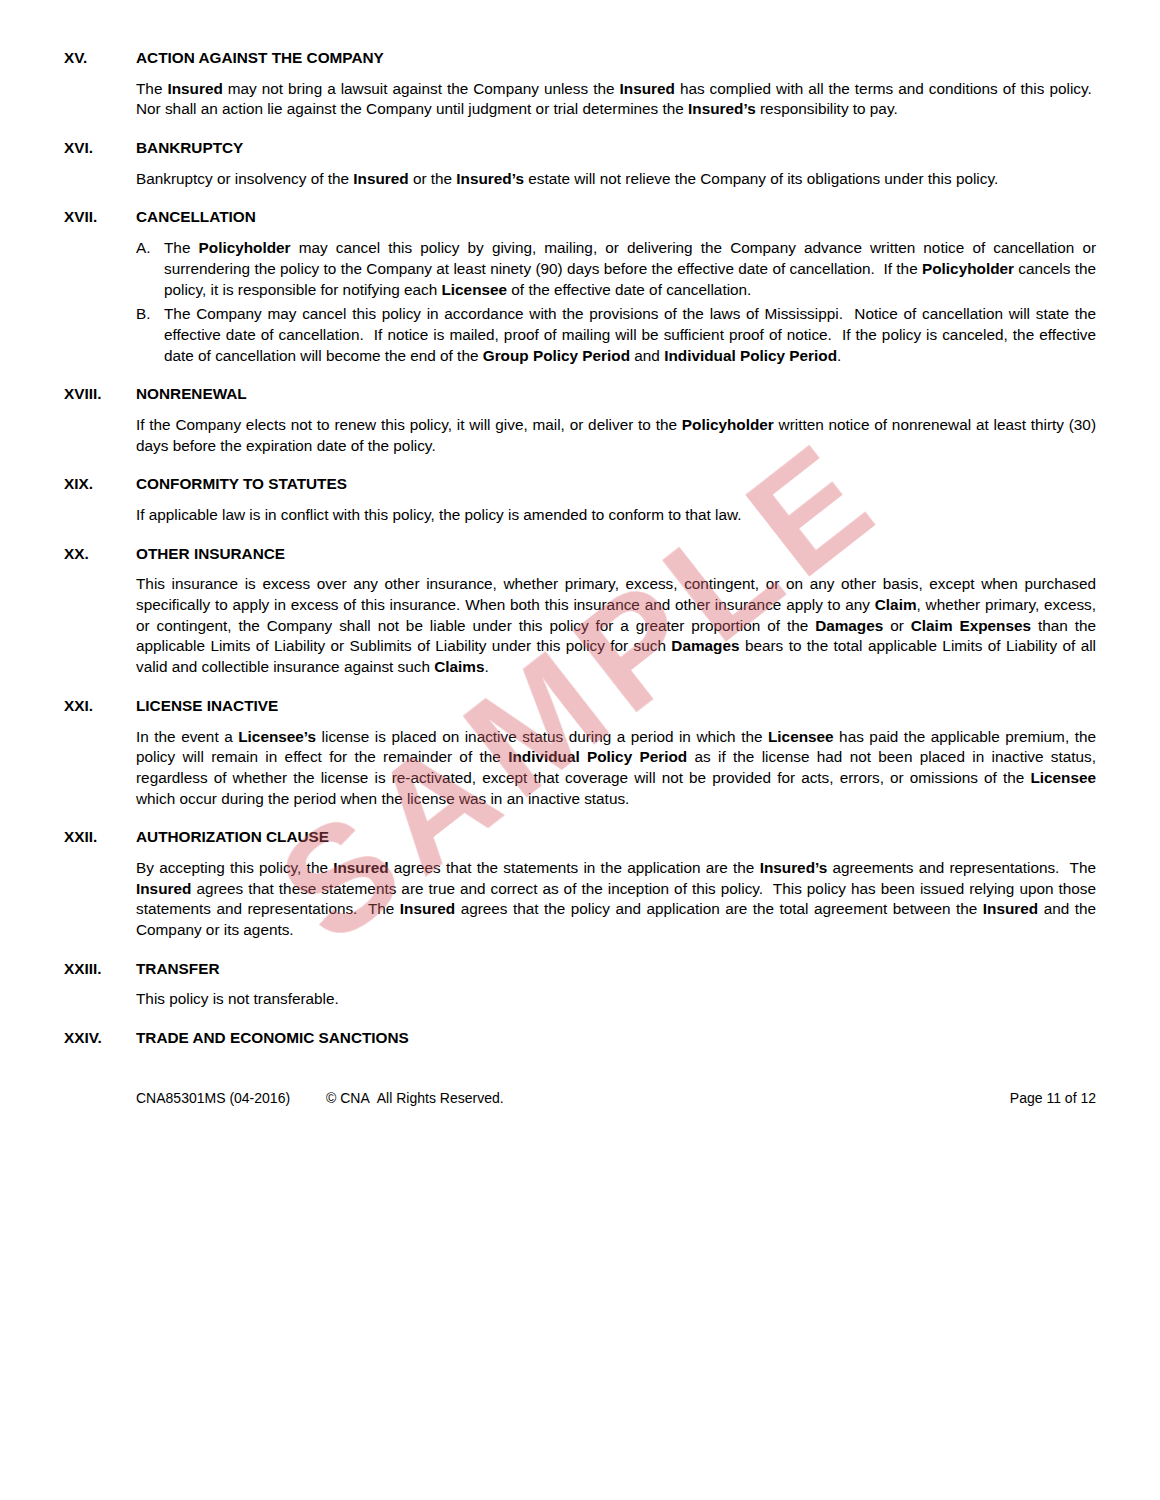SAMPLE
XV. ACTION AGAINST THE COMPANY
The Insured may not bring a lawsuit against the Company unless the Insured has complied with all the terms and conditions of this policy. Nor shall an action lie against the Company until judgment or trial determines the Insured’s responsibility to pay.
XVI. BANKRUPTCY
Bankruptcy or insolvency of the Insured or the Insured’s estate will not relieve the Company of its obligations under this policy.
XVII. CANCELLATION
A. The Policyholder may cancel this policy by giving, mailing, or delivering the Company advance written notice of cancellation or surrendering the policy to the Company at least ninety (90) days before the effective date of cancellation. If the Policyholder cancels the policy, it is responsible for notifying each Licensee of the effective date of cancellation.
B. The Company may cancel this policy in accordance with the provisions of the laws of Mississippi. Notice of cancellation will state the effective date of cancellation. If notice is mailed, proof of mailing will be sufficient proof of notice. If the policy is canceled, the effective date of cancellation will become the end of the Group Policy Period and Individual Policy Period.
XVIII. NONRENEWAL
If the Company elects not to renew this policy, it will give, mail, or deliver to the Policyholder written notice of nonrenewal at least thirty (30) days before the expiration date of the policy.
XIX. CONFORMITY TO STATUTES
If applicable law is in conflict with this policy, the policy is amended to conform to that law.
XX. OTHER INSURANCE
This insurance is excess over any other insurance, whether primary, excess, contingent, or on any other basis, except when purchased specifically to apply in excess of this insurance. When both this insurance and other insurance apply to any Claim, whether primary, excess, or contingent, the Company shall not be liable under this policy for a greater proportion of the Damages or Claim Expenses than the applicable Limits of Liability or Sublimits of Liability under this policy for such Damages bears to the total applicable Limits of Liability of all valid and collectible insurance against such Claims.
XXI. LICENSE INACTIVE
In the event a Licensee’s license is placed on inactive status during a period in which the Licensee has paid the applicable premium, the policy will remain in effect for the remainder of the Individual Policy Period as if the license had not been placed in inactive status, regardless of whether the license is re-activated, except that coverage will not be provided for acts, errors, or omissions of the Licensee which occur during the period when the license was in an inactive status.
XXII. AUTHORIZATION CLAUSE
By accepting this policy, the Insured agrees that the statements in the application are the Insured’s agreements and representations. The Insured agrees that these statements are true and correct as of the inception of this policy. This policy has been issued relying upon those statements and representations. The Insured agrees that the policy and application are the total agreement between the Insured and the Company or its agents.
XXIII. TRANSFER
This policy is not transferable.
XXIV. TRADE AND ECONOMIC SANCTIONS
CNA85301MS (04-2016) © CNA All Rights Reserved. Page 11 of 12